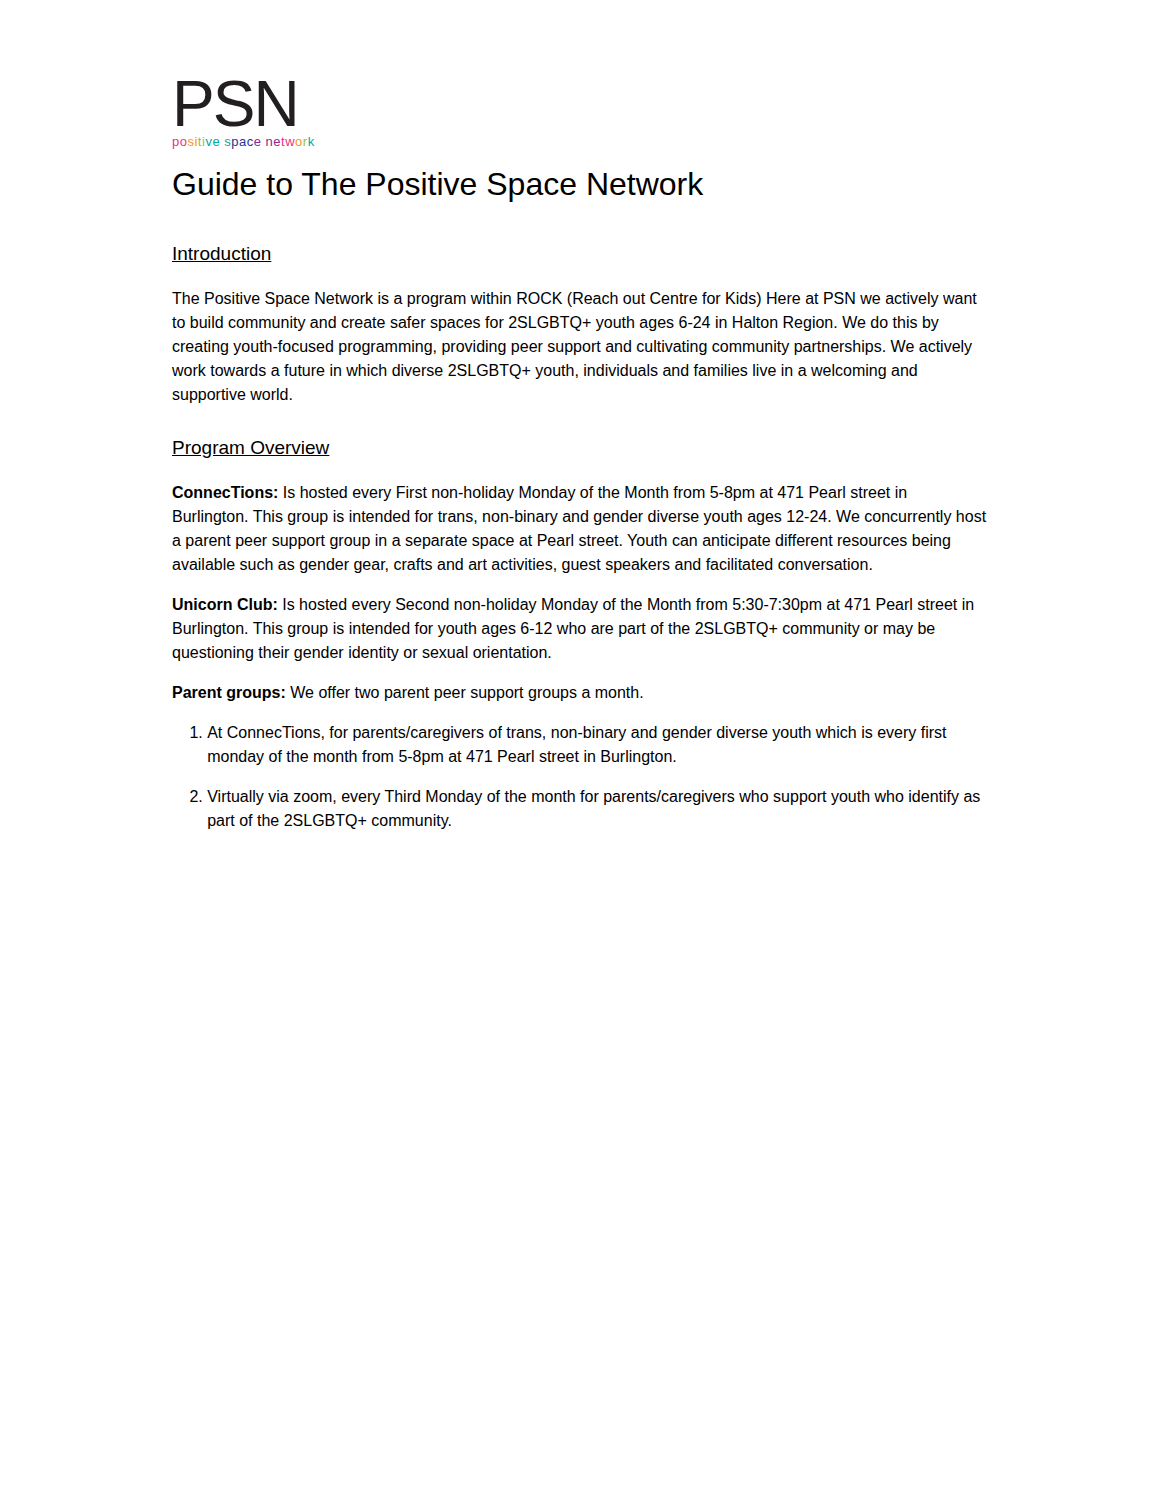PSN
positive space network
Guide to The Positive Space Network
Introduction
The Positive Space Network is a program within ROCK (Reach out Centre for Kids) Here at PSN we actively want to build community and create safer spaces for 2SLGBTQ+ youth ages 6-24 in Halton Region. We do this by creating youth-focused programming, providing peer support and cultivating community partnerships. We actively work towards a future in which diverse 2SLGBTQ+ youth, individuals and families live in a welcoming and supportive world.
Program Overview
ConnecTions: Is hosted every First non-holiday Monday of the Month from 5-8pm at 471 Pearl street in Burlington. This group is intended for trans, non-binary and gender diverse youth ages 12-24. We concurrently host a parent peer support group in a separate space at Pearl street. Youth can anticipate different resources being available such as gender gear, crafts and art activities, guest speakers and facilitated conversation.
Unicorn Club: Is hosted every Second non-holiday Monday of the Month from 5:30-7:30pm at 471 Pearl street in Burlington. This group is intended for youth ages 6-12 who are part of the 2SLGBTQ+ community or may be questioning their gender identity or sexual orientation.
Parent groups: We offer two parent peer support groups a month.
At ConnecTions, for parents/caregivers of trans, non-binary and gender diverse youth which is every first monday of the month from 5-8pm at 471 Pearl street in Burlington.
Virtually via zoom, every Third Monday of the month for parents/caregivers who support youth who identify as part of the 2SLGBTQ+ community.